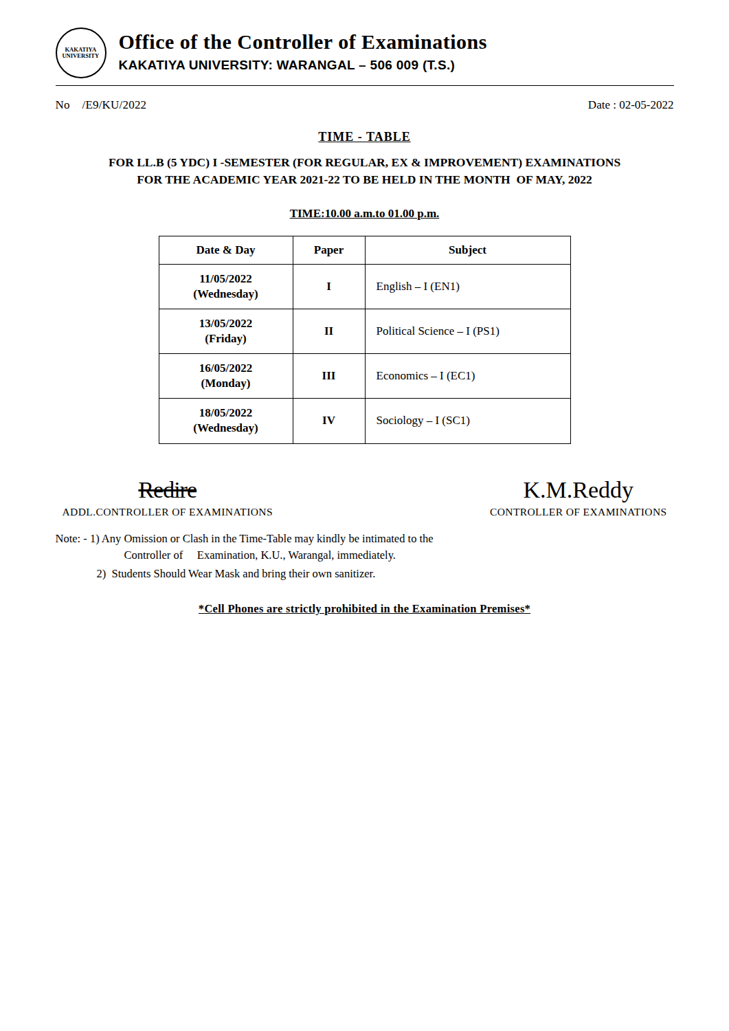KAKATIYA
UNIVERSITY
Office of the Controller of Examinations
KAKATIYA UNIVERSITY: WARANGAL – 506 009 (T.S.)
No /E9/KU/2022
Date : 02-05-2022
TIME - TABLE
For LL.B (5 YDC) I -Semester (For Regular, Ex & Improvement) Examinations
for the Academic Year 2021-22 to be held in the Month of May, 2022
TIME:10.00 a.m.to 01.00 p.m.
| Date & Day | Paper | Subject |
| --- | --- | --- |
| 11/05/2022 (Wednesday) | I | English – I (EN1) |
| 13/05/2022 (Friday) | II | Political Science – I (PS1) |
| 16/05/2022 (Monday) | III | Economics – I (EC1) |
| 18/05/2022 (Wednesday) | IV | Sociology – I (SC1) |
Redire
ADDL.CONTROLLER OF EXAMINATIONS
K.M.Reddy
CONTROLLER OF EXAMINATIONS
Note: - 1) Any Omission or Clash in the Time-Table may kindly be intimated to the Controller of Examination, K.U., Warangal, immediately.
2) Students Should Wear Mask and bring their own sanitizer.
*Cell Phones are strictly prohibited in the Examination Premises*